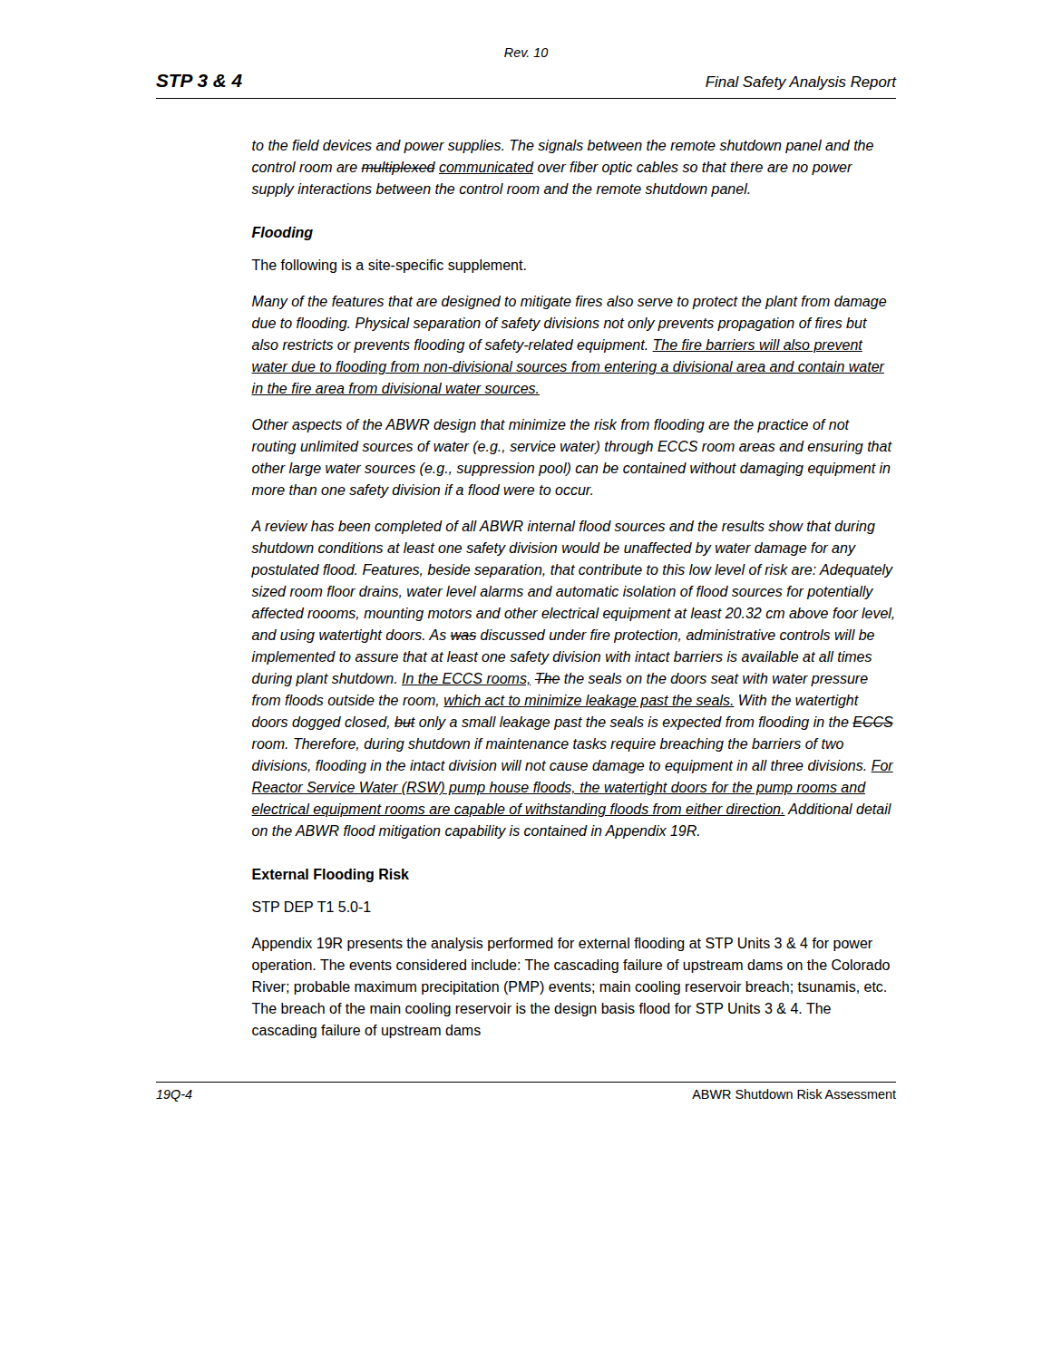Rev. 10
STP 3 & 4 Final Safety Analysis Report
to the field devices and power supplies. The signals between the remote shutdown panel and the control room are multiplexed communicated over fiber optic cables so that there are no power supply interactions between the control room and the remote shutdown panel.
Flooding
The following is a site-specific supplement.
Many of the features that are designed to mitigate fires also serve to protect the plant from damage due to flooding. Physical separation of safety divisions not only prevents propagation of fires but also restricts or prevents flooding of safety-related equipment. The fire barriers will also prevent water due to flooding from non-divisional sources from entering a divisional area and contain water in the fire area from divisional water sources.
Other aspects of the ABWR design that minimize the risk from flooding are the practice of not routing unlimited sources of water (e.g., service water) through ECCS room areas and ensuring that other large water sources (e.g., suppression pool) can be contained without damaging equipment in more than one safety division if a flood were to occur.
A review has been completed of all ABWR internal flood sources and the results show that during shutdown conditions at least one safety division would be unaffected by water damage for any postulated flood. Features, beside separation, that contribute to this low level of risk are: Adequately sized room floor drains, water level alarms and automatic isolation of flood sources for potentially affected roooms, mounting motors and other electrical equipment at least 20.32 cm above foor level, and using watertight doors. As was discussed under fire protection, administrative controls will be implemented to assure that at least one safety division with intact barriers is available at all times during plant shutdown. In the ECCS rooms, The the seals on the doors seat with water pressure from floods outside the room, which act to minimize leakage past the seals. With the watertight doors dogged closed, but only a small leakage past the seals is expected from flooding in the ECCS room. Therefore, during shutdown if maintenance tasks require breaching the barriers of two divisions, flooding in the intact division will not cause damage to equipment in all three divisions. For Reactor Service Water (RSW) pump house floods, the watertight doors for the pump rooms and electrical equipment rooms are capable of withstanding floods from either direction. Additional detail on the ABWR flood mitigation capability is contained in Appendix 19R.
External Flooding Risk
STP DEP T1 5.0-1
Appendix 19R presents the analysis performed for external flooding at STP Units 3 & 4 for power operation. The events considered include: The cascading failure of upstream dams on the Colorado River; probable maximum precipitation (PMP) events; main cooling reservoir breach; tsunamis, etc. The breach of the main cooling reservoir is the design basis flood for STP Units 3 & 4. The cascading failure of upstream dams
19Q-4 ABWR Shutdown Risk Assessment